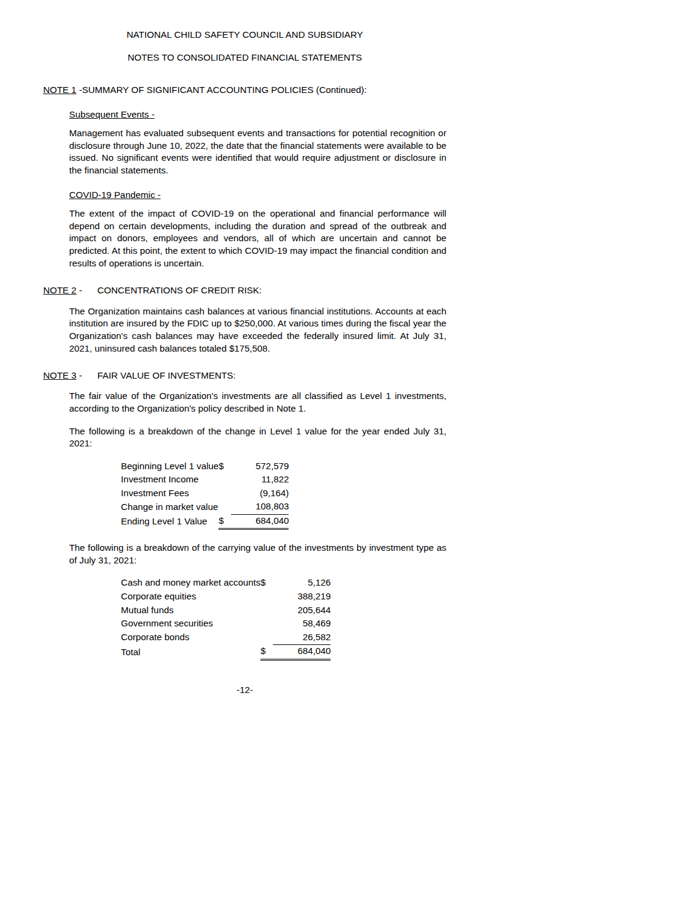NATIONAL CHILD SAFETY COUNCIL AND SUBSIDIARY
NOTES TO CONSOLIDATED FINANCIAL STATEMENTS
NOTE 1 -SUMMARY OF SIGNIFICANT ACCOUNTING POLICIES (Continued):
Subsequent Events -
Management has evaluated subsequent events and transactions for potential recognition or disclosure through June 10, 2022, the date that the financial statements were available to be issued. No significant events were identified that would require adjustment or disclosure in the financial statements.
COVID-19 Pandemic -
The extent of the impact of COVID-19 on the operational and financial performance will depend on certain developments, including the duration and spread of the outbreak and impact on donors, employees and vendors, all of which are uncertain and cannot be predicted. At this point, the extent to which COVID-19 may impact the financial condition and results of operations is uncertain.
NOTE 2 - CONCENTRATIONS OF CREDIT RISK:
The Organization maintains cash balances at various financial institutions. Accounts at each institution are insured by the FDIC up to $250,000. At various times during the fiscal year the Organization's cash balances may have exceeded the federally insured limit. At July 31, 2021, uninsured cash balances totaled $175,508.
NOTE 3 - FAIR VALUE OF INVESTMENTS:
The fair value of the Organization's investments are all classified as Level 1 investments, according to the Organization's policy described in Note 1.
The following is a breakdown of the change in Level 1 value for the year ended July 31, 2021:
| Beginning Level 1 value | $ | 572,579 |
| Investment Income | | 11,822 |
| Investment Fees | | (9,164) |
| Change in market value | | 108,803 |
| Ending Level 1 Value | $ | 684,040 |
The following is a breakdown of the carrying value of the investments by investment type as of July 31, 2021:
| Cash and money market accounts | $ | 5,126 |
| Corporate equities | | 388,219 |
| Mutual funds | | 205,644 |
| Government securities | | 58,469 |
| Corporate bonds | | 26,582 |
| Total | $ | 684,040 |
-12-